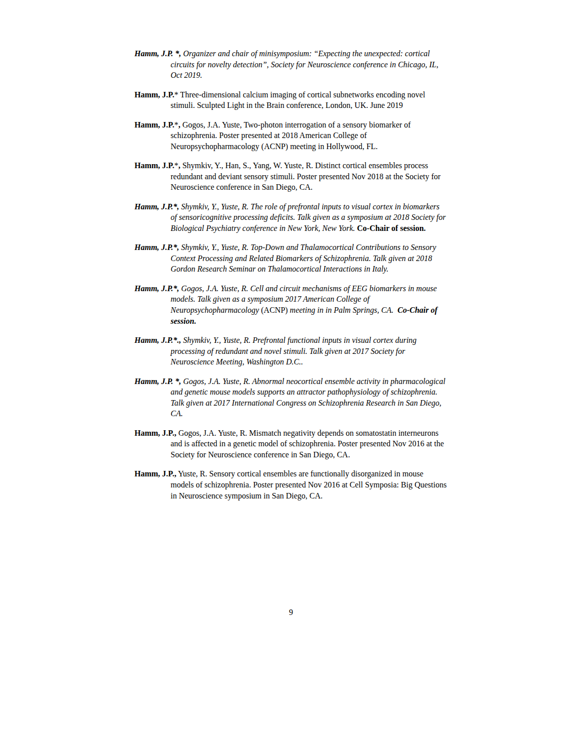Hamm, J.P. *, Organizer and chair of minisymposium: “Expecting the unexpected: cortical circuits for novelty detection”, Society for Neuroscience conference in Chicago, IL, Oct 2019.
Hamm, J.P.* Three-dimensional calcium imaging of cortical subnetworks encoding novel stimuli. Sculpted Light in the Brain conference, London, UK. June 2019
Hamm, J.P.*, Gogos, J.A. Yuste, Two-photon interrogation of a sensory biomarker of schizophrenia. Poster presented at 2018 American College of Neuropsychopharmacology (ACNP) meeting in Hollywood, FL.
Hamm, J.P.*, Shymkiv, Y., Han, S., Yang, W. Yuste, R. Distinct cortical ensembles process redundant and deviant sensory stimuli. Poster presented Nov 2018 at the Society for Neuroscience conference in San Diego, CA.
Hamm, J.P.*, Shymkiv, Y., Yuste, R. The role of prefrontal inputs to visual cortex in biomarkers of sensoricognitive processing deficits. Talk given as a symposium at 2018 Society for Biological Psychiatry conference in New York, New York. Co-Chair of session.
Hamm, J.P.*, Shymkiv, Y., Yuste, R. Top-Down and Thalamocortical Contributions to Sensory Context Processing and Related Biomarkers of Schizophrenia. Talk given at 2018 Gordon Research Seminar on Thalamocortical Interactions in Italy.
Hamm, J.P.*, Gogos, J.A. Yuste, R. Cell and circuit mechanisms of EEG biomarkers in mouse models. Talk given as a symposium 2017 American College of Neuropsychopharmacology (ACNP) meeting in in Palm Springs, CA. Co-Chair of session.
Hamm, J.P.*., Shymkiv, Y., Yuste, R. Prefrontal functional inputs in visual cortex during processing of redundant and novel stimuli. Talk given at 2017 Society for Neuroscience Meeting, Washington D.C..
Hamm, J.P. *, Gogos, J.A. Yuste, R. Abnormal neocortical ensemble activity in pharmacological and genetic mouse models supports an attractor pathophysiology of schizophrenia. Talk given at 2017 International Congress on Schizophrenia Research in San Diego, CA.
Hamm, J.P., Gogos, J.A. Yuste, R. Mismatch negativity depends on somatostatin interneurons and is affected in a genetic model of schizophrenia. Poster presented Nov 2016 at the Society for Neuroscience conference in San Diego, CA.
Hamm, J.P., Yuste, R. Sensory cortical ensembles are functionally disorganized in mouse models of schizophrenia. Poster presented Nov 2016 at Cell Symposia: Big Questions in Neuroscience symposium in San Diego, CA.
9